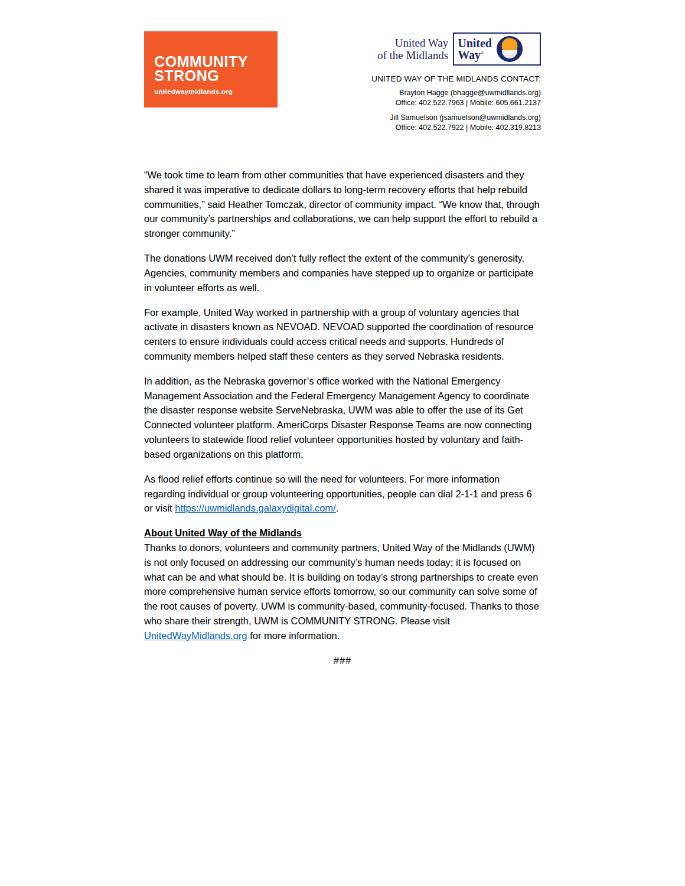COMMUNITY
STRONG
unitedwaymidlands.org
United Way
of the Midlands
United
Way®
UNITED WAY OF THE MIDLANDS CONTACT:
Brayton Hagge (bhagge@uwmidllands.org)
Office: 402.522.7963 | Mobile: 605.661.2137
Jill Samuelson (jsamuelson@uwmidlands.org)
Office: 402.522.7922 | Mobile: 402.319.8213
“We took time to learn from other communities that have experienced disasters and they shared it was imperative to dedicate dollars to long-term recovery efforts that help rebuild communities,” said Heather Tomczak, director of community impact. “We know that, through our community’s partnerships and collaborations, we can help support the effort to rebuild a stronger community.”
The donations UWM received don’t fully reflect the extent of the community’s generosity. Agencies, community members and companies have stepped up to organize or participate in volunteer efforts as well.
For example, United Way worked in partnership with a group of voluntary agencies that activate in disasters known as NEVOAD. NEVOAD supported the coordination of resource centers to ensure individuals could access critical needs and supports. Hundreds of community members helped staff these centers as they served Nebraska residents.
In addition, as the Nebraska governor’s office worked with the National Emergency Management Association and the Federal Emergency Management Agency to coordinate the disaster response website ServeNebraska, UWM was able to offer the use of its Get Connected volunteer platform. AmeriCorps Disaster Response Teams are now connecting volunteers to statewide flood relief volunteer opportunities hosted by voluntary and faith-based organizations on this platform.
As flood relief efforts continue so will the need for volunteers. For more information regarding individual or group volunteering opportunities, people can dial 2-1-1 and press 6 or visit https://uwmidlands.galaxydigital.com/.
About United Way of the Midlands
Thanks to donors, volunteers and community partners, United Way of the Midlands (UWM) is not only focused on addressing our community’s human needs today; it is focused on what can be and what should be. It is building on today’s strong partnerships to create even more comprehensive human service efforts tomorrow, so our community can solve some of the root causes of poverty. UWM is community-based, community-focused. Thanks to those who share their strength, UWM is COMMUNITY STRONG. Please visit UnitedWayMidlands.org for more information.
###